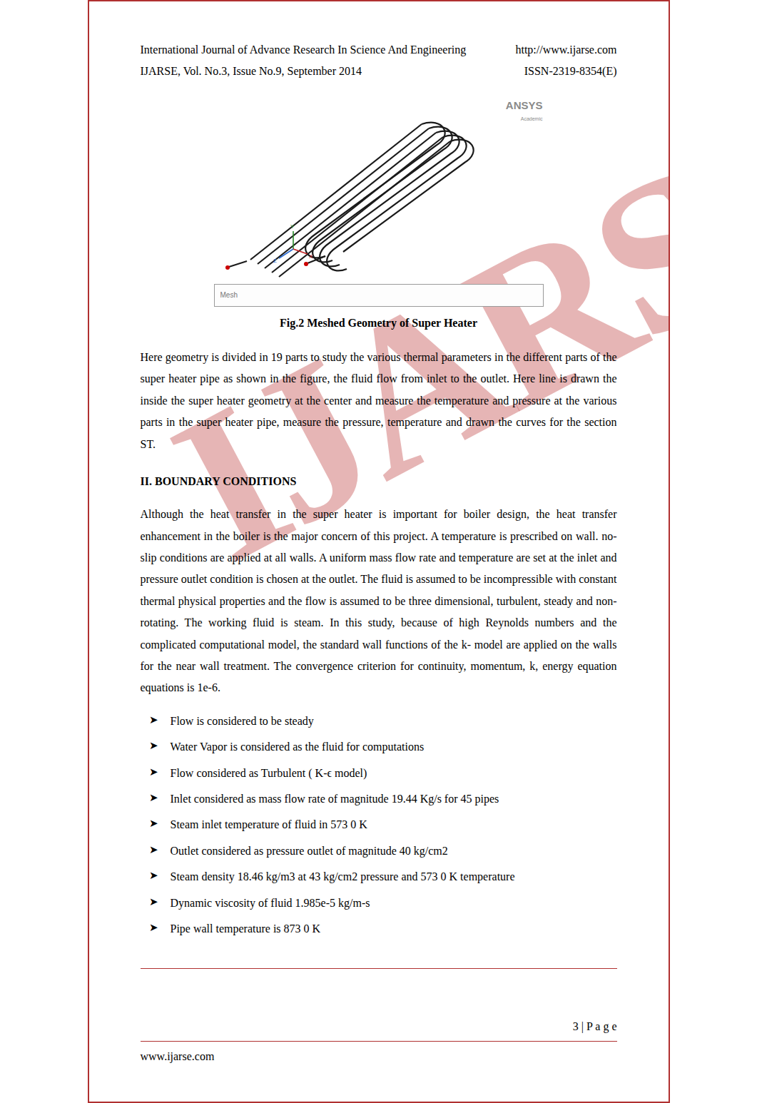IJARSE
International Journal of Advance Research In Science And Engineering http://www.ijarse.com
IJARSE, Vol. No.3, Issue No.9, September 2014 ISSN-2319-8354(E)
ANSYSAcademic
Y Z X
Mesh
Fig.2 Meshed Geometry of Super Heater
Here geometry is divided in 19 parts to study the various thermal parameters in the different parts of the super heater pipe as shown in the figure, the fluid flow from inlet to the outlet. Here line is drawn the inside the super heater geometry at the center and measure the temperature and pressure at the various parts in the super heater pipe, measure the pressure, temperature and drawn the curves for the section ST.
II. BOUNDARY CONDITIONS
Although the heat transfer in the super heater is important for boiler design, the heat transfer enhancement in the boiler is the major concern of this project. A temperature is prescribed on wall. no-slip conditions are applied at all walls. A uniform mass flow rate and temperature are set at the inlet and pressure outlet condition is chosen at the outlet. The fluid is assumed to be incompressible with constant thermal physical properties and the flow is assumed to be three dimensional, turbulent, steady and non-rotating. The working fluid is steam. In this study, because of high Reynolds numbers and the complicated computational model, the standard wall functions of the k- model are applied on the walls for the near wall treatment. The convergence criterion for continuity, momentum, k, energy equation equations is 1e-6.
Flow is considered to be steady
Water Vapor is considered as the fluid for computations
Flow considered as Turbulent ( K-ϵ model)
Inlet considered as mass flow rate of magnitude 19.44 Kg/s for 45 pipes
Steam inlet temperature of fluid in 573 0 K
Outlet considered as pressure outlet of magnitude 40 kg/cm2
Steam density 18.46 kg/m3 at 43 kg/cm2 pressure and 573 0 K temperature
Dynamic viscosity of fluid 1.985e-5 kg/m-s
Pipe wall temperature is 873 0 K
3 | P a g e
www.ijarse.com